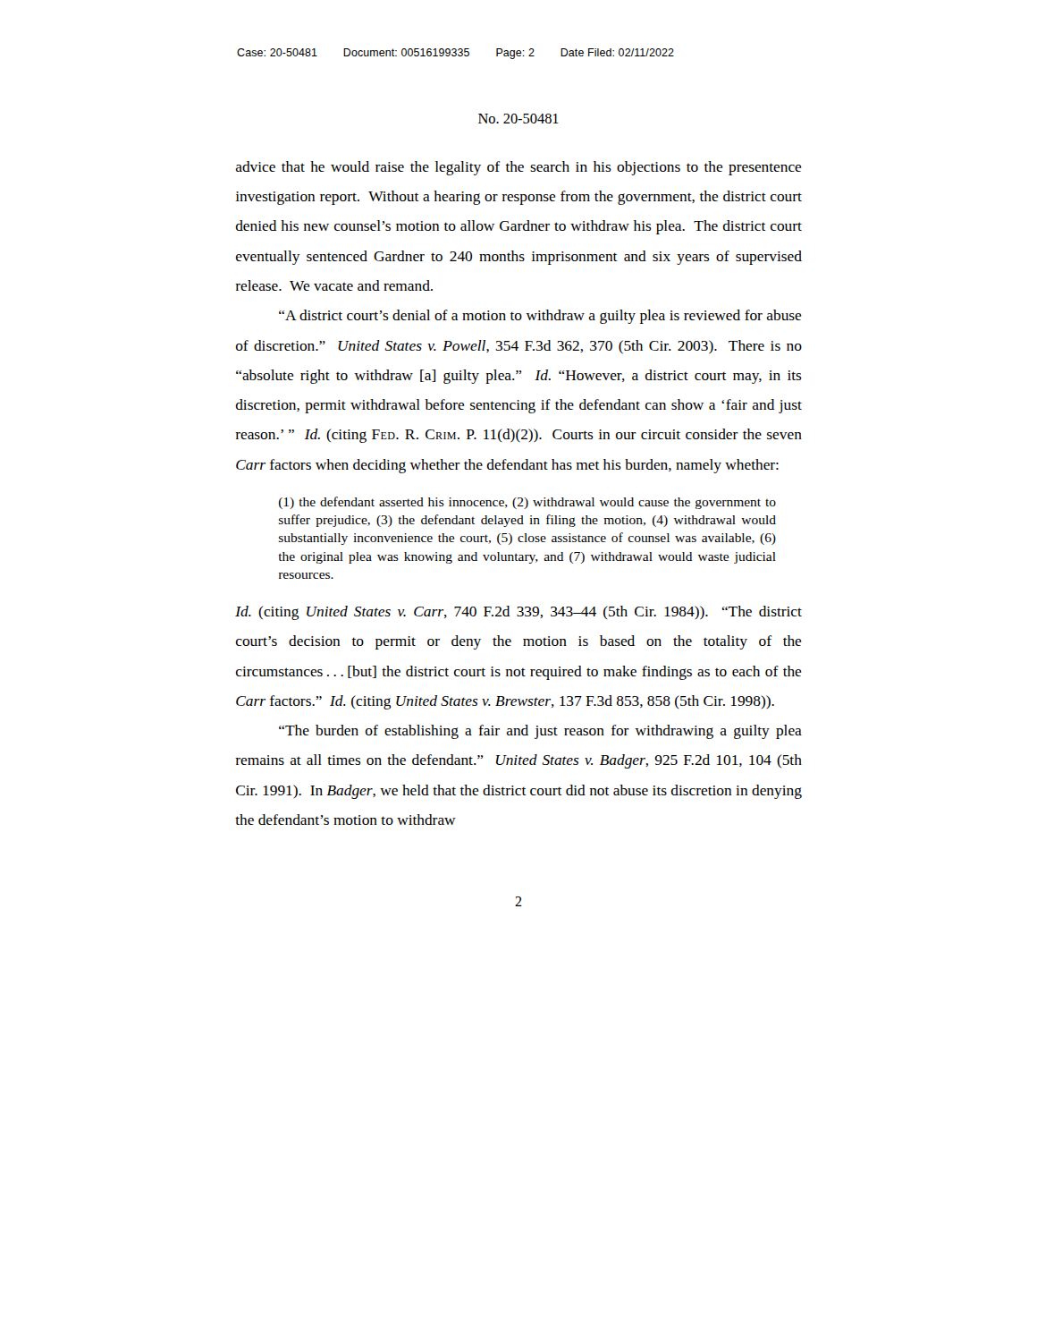Case: 20-50481 Document: 00516199335 Page: 2 Date Filed: 02/11/2022
No. 20-50481
advice that he would raise the legality of the search in his objections to the presentence investigation report. Without a hearing or response from the government, the district court denied his new counsel’s motion to allow Gardner to withdraw his plea. The district court eventually sentenced Gardner to 240 months imprisonment and six years of supervised release. We vacate and remand.
“A district court’s denial of a motion to withdraw a guilty plea is reviewed for abuse of discretion.” United States v. Powell, 354 F.3d 362, 370 (5th Cir. 2003). There is no “absolute right to withdraw [a] guilty plea.” Id. “However, a district court may, in its discretion, permit withdrawal before sentencing if the defendant can show a ‘fair and just reason.’ ” Id. (citing Fed. R. Crim. P. 11(d)(2)). Courts in our circuit consider the seven Carr factors when deciding whether the defendant has met his burden, namely whether:
(1) the defendant asserted his innocence, (2) withdrawal would cause the government to suffer prejudice, (3) the defendant delayed in filing the motion, (4) withdrawal would substantially inconvenience the court, (5) close assistance of counsel was available, (6) the original plea was knowing and voluntary, and (7) withdrawal would waste judicial resources.
Id. (citing United States v. Carr, 740 F.2d 339, 343–44 (5th Cir. 1984)). “The district court’s decision to permit or deny the motion is based on the totality of the circumstances . . . [but] the district court is not required to make findings as to each of the Carr factors.” Id. (citing United States v. Brewster, 137 F.3d 853, 858 (5th Cir. 1998)).
“The burden of establishing a fair and just reason for withdrawing a guilty plea remains at all times on the defendant.” United States v. Badger, 925 F.2d 101, 104 (5th Cir. 1991). In Badger, we held that the district court did not abuse its discretion in denying the defendant’s motion to withdraw
2